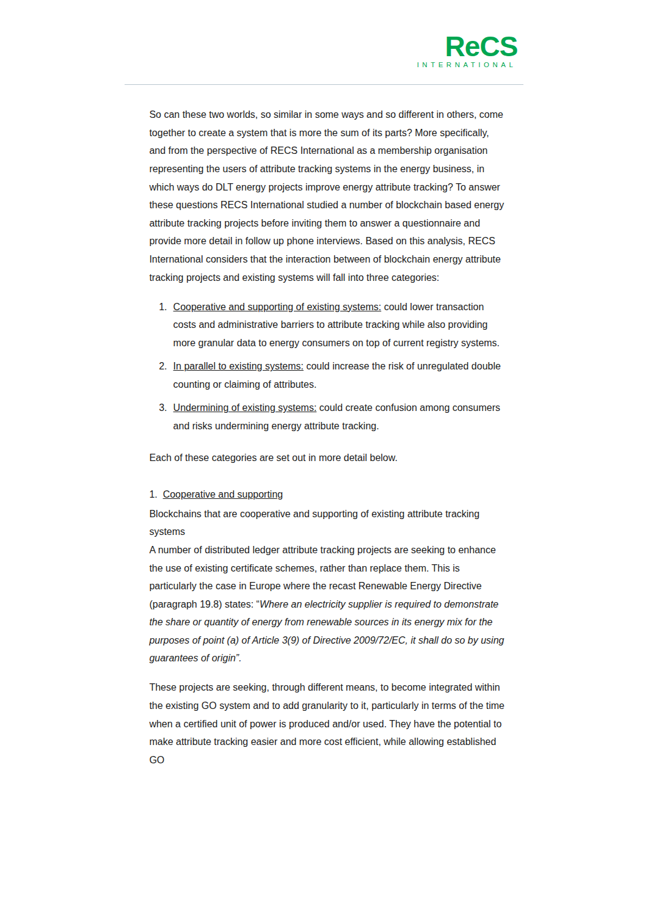Re CS
INTERNATIONAL
So can these two worlds, so similar in some ways and so different in others, come together to create a system that is more the sum of its parts? More specifically, and from the perspective of RECS International as a membership organisation representing the users of attribute tracking systems in the energy business, in which ways do DLT energy projects improve energy attribute tracking? To answer these questions RECS International studied a number of blockchain based energy attribute tracking projects before inviting them to answer a questionnaire and provide more detail in follow up phone interviews. Based on this analysis, RECS International considers that the interaction between of blockchain energy attribute tracking projects and existing systems will fall into three categories:
Cooperative and supporting of existing systems: could lower transaction costs and administrative barriers to attribute tracking while also providing more granular data to energy consumers on top of current registry systems.
In parallel to existing systems: could increase the risk of unregulated double counting or claiming of attributes.
Undermining of existing systems: could create confusion among consumers and risks undermining energy attribute tracking.
Each of these categories are set out in more detail below.
1. Cooperative and supporting
Blockchains that are cooperative and supporting of existing attribute tracking systems
A number of distributed ledger attribute tracking projects are seeking to enhance the use of existing certificate schemes, rather than replace them. This is particularly the case in Europe where the recast Renewable Energy Directive (paragraph 19.8) states: “Where an electricity supplier is required to demonstrate the share or quantity of energy from renewable sources in its energy mix for the purposes of point (a) of Article 3(9) of Directive 2009/72/EC, it shall do so by using guarantees of origin”.
These projects are seeking, through different means, to become integrated within the existing GO system and to add granularity to it, particularly in terms of the time when a certified unit of power is produced and/or used. They have the potential to make attribute tracking easier and more cost efficient, while allowing established GO